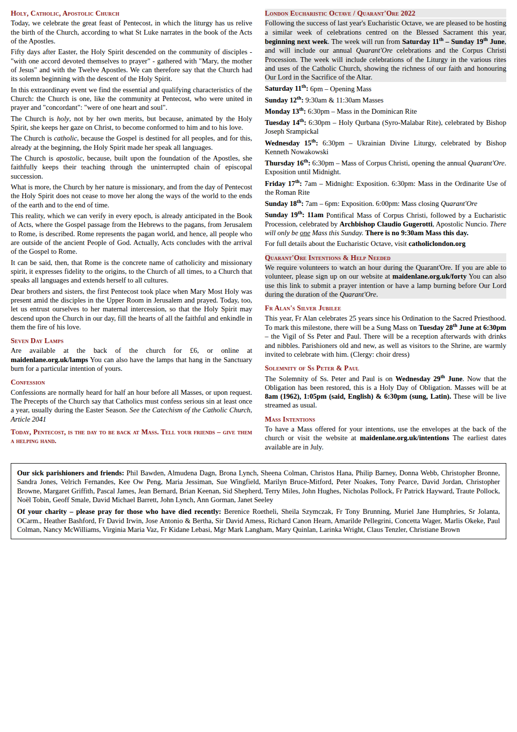Holy, Catholic, Apostolic Church
Today, we celebrate the great feast of Pentecost, in which the liturgy has us relive the birth of the Church, according to what St Luke narrates in the book of the Acts of the Apostles.
Fifty days after Easter, the Holy Spirit descended on the community of disciples - "with one accord devoted themselves to prayer" - gathered with "Mary, the mother of Jesus" and with the Twelve Apostles. We can therefore say that the Church had its solemn beginning with the descent of the Holy Spirit.
In this extraordinary event we find the essential and qualifying characteristics of the Church: the Church is one, like the community at Pentecost, who were united in prayer and "concordant": "were of one heart and soul".
The Church is holy, not by her own merits, but because, animated by the Holy Spirit, she keeps her gaze on Christ, to become conformed to him and to his love.
The Church is catholic, because the Gospel is destined for all peoples, and for this, already at the beginning, the Holy Spirit made her speak all languages.
The Church is apostolic, because, built upon the foundation of the Apostles, she faithfully keeps their teaching through the uninterrupted chain of episcopal succession.
What is more, the Church by her nature is missionary, and from the day of Pentecost the Holy Spirit does not cease to move her along the ways of the world to the ends of the earth and to the end of time.
This reality, which we can verify in every epoch, is already anticipated in the Book of Acts, where the Gospel passage from the Hebrews to the pagans, from Jerusalem to Rome, is described. Rome represents the pagan world, and hence, all people who are outside of the ancient People of God. Actually, Acts concludes with the arrival of the Gospel to Rome.
It can be said, then, that Rome is the concrete name of catholicity and missionary spirit, it expresses fidelity to the origins, to the Church of all times, to a Church that speaks all languages and extends herself to all cultures.
Dear brothers and sisters, the first Pentecost took place when Mary Most Holy was present amid the disciples in the Upper Room in Jerusalem and prayed. Today, too, let us entrust ourselves to her maternal intercession, so that the Holy Spirit may descend upon the Church in our day, fill the hearts of all the faithful and enkindle in them the fire of his love.
Seven Day Lamps
Are available at the back of the church for £6, or online at maidenlane.org.uk/lamps You can also have the lamps that hang in the Sanctuary burn for a particular intention of yours.
Confession
Confessions are normally heard for half an hour before all Masses, or upon request. The Precepts of the Church say that Catholics must confess serious sin at least once a year, usually during the Easter Season. See the Catechism of the Catholic Church, Article 2041
Today, Pentecost, is the day to be back at Mass. Tell your friends – give them a helping hand.
London Eucharistic Octave / Quarant'Ore 2022
Following the success of last year's Eucharistic Octave, we are pleased to be hosting a similar week of celebrations centred on the Blessed Sacrament this year, beginning next week. The week will run from Saturday 11th – Sunday 19th June, and will include our annual Quarant'Ore celebrations and the Corpus Christi Procession. The week will include celebrations of the Liturgy in the various rites and uses of the Catholic Church, showing the richness of our faith and honouring Our Lord in the Sacrifice of the Altar.
Saturday 11th: 6pm – Opening Mass
Sunday 12th: 9:30am & 11:30am Masses
Monday 13th: 6:30pm – Mass in the Dominican Rite
Tuesday 14th: 6:30pm – Holy Qurbana (Syro-Malabar Rite), celebrated by Bishop Joseph Srampickal
Wednesday 15th: 6:30pm – Ukrainian Divine Liturgy, celebrated by Bishop Kenneth Nowakowski
Thursday 16th: 6:30pm – Mass of Corpus Christi, opening the annual Quarant'Ore. Exposition until Midnight.
Friday 17th: 7am – Midnight: Exposition. 6:30pm: Mass in the Ordinarite Use of the Roman Rite
Sunday 18th: 7am – 6pm: Exposition. 6:00pm: Mass closing Quarant'Ore
Sunday 19th: 11am Pontifical Mass of Corpus Christi, followed by a Eucharistic Procession, celebrated by Archbishop Claudio Gugerotti, Apostolic Nuncio. There will only be one Mass this Sunday. There is no 9:30am Mass this day.
For full details about the Eucharistic Octave, visit catholiclondon.org
Quarant'Ore Intentions & Help Needed
We require volunteers to watch an hour during the Quarant'Ore. If you are able to volunteer, please sign up on our website at maidenlane.org.uk/forty You can also use this link to submit a prayer intention or have a lamp burning before Our Lord during the duration of the Quarant'Ore.
Fr Alan's Silver Jubilee
This year, Fr Alan celebrates 25 years since his Ordination to the Sacred Priesthood. To mark this milestone, there will be a Sung Mass on Tuesday 28th June at 6:30pm – the Vigil of Ss Peter and Paul. There will be a reception afterwards with drinks and nibbles. Parishioners old and new, as well as visitors to the Shrine, are warmly invited to celebrate with him. (Clergy: choir dress)
Solemnity of Ss Peter & Paul
The Solemnity of Ss. Peter and Paul is on Wednesday 29th June. Now that the Obligation has been restored, this is a Holy Day of Obligation. Masses will be at 8am (1962), 1:05pm (said, English) & 6:30pm (sung, Latin). These will be live streamed as usual.
Mass Intentions
To have a Mass offered for your intentions, use the envelopes at the back of the church or visit the website at maidenlane.org.uk/intentions The earliest dates available are in July.
Our sick parishioners and friends: Phil Bawden, Almudena Dagn, Brona Lynch, Sheena Colman, Christos Hana, Philip Barney, Donna Webb, Christopher Bronne, Sandra Jones, Velrich Fernandes, Kee Ow Peng, Maria Jessiman, Sue Wingfield, Marilyn Bruce-Mitford, Peter Noakes, Tony Pearce, David Jordan, Christopher Browne, Margaret Griffith, Pascal James, Jean Bernard, Brian Keenan, Sid Shepherd, Terry Miles, John Hughes, Nicholas Pollock, Fr Patrick Hayward, Traute Pollock, Noël Tobin, Geoff Smale, David Michael Barrett, John Lynch, Ann Gorman, Janet Seeley
Of your charity – please pray for those who have died recently: Berenice Roetheli, Sheila Szymczak, Fr Tony Brunning, Muriel Jane Humphries, Sr Jolanta, OCarm., Heather Bashford, Fr David Irwin, Jose Antonio & Bertha, Sir David Amess, Richard Canon Hearn, Amarilde Pellegrini, Concetta Wager, Marlis Okeke, Paul Colman, Nancy McWilliams, Virginia Maria Vaz, Fr Kidane Lebasi, Mgr Mark Langham, Mary Quinlan, Larinka Wright, Claus Tenzler, Christiane Brown